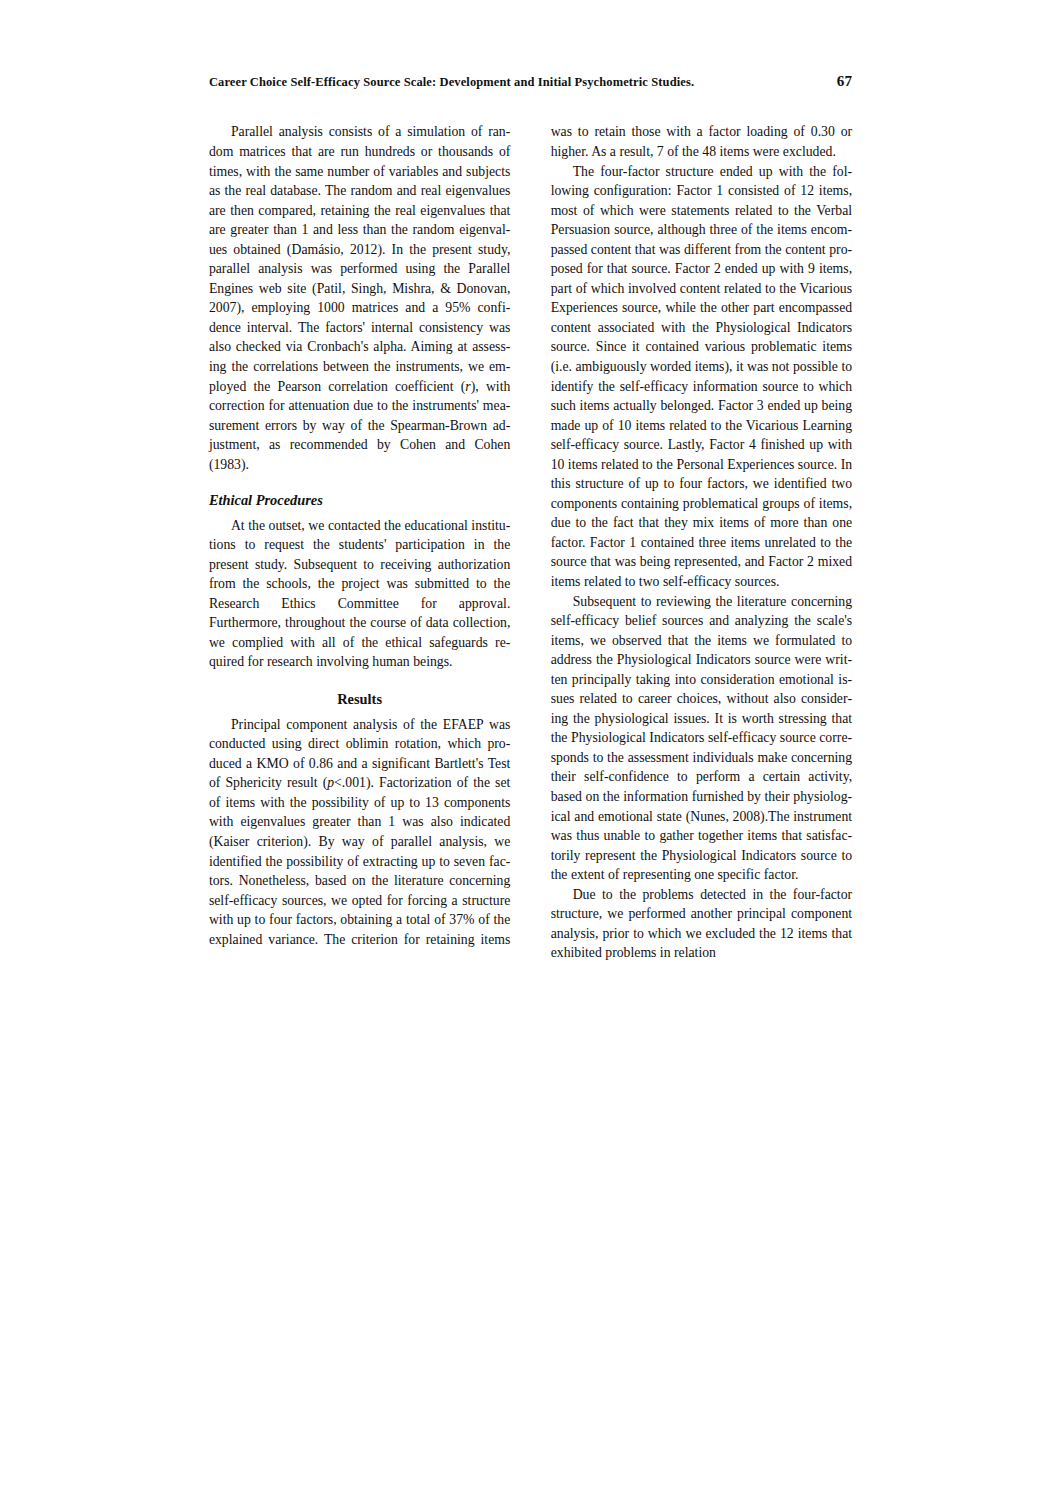Career Choice Self-Efficacy Source Scale: Development and Initial Psychometric Studies. 67
Parallel analysis consists of a simulation of random matrices that are run hundreds or thousands of times, with the same number of variables and subjects as the real database. The random and real eigenvalues are then compared, retaining the real eigenvalues that are greater than 1 and less than the random eigenvalues obtained (Damásio, 2012). In the present study, parallel analysis was performed using the Parallel Engines web site (Patil, Singh, Mishra, & Donovan, 2007), employing 1000 matrices and a 95% confidence interval. The factors' internal consistency was also checked via Cronbach's alpha. Aiming at assessing the correlations between the instruments, we employed the Pearson correlation coefficient (r), with correction for attenuation due to the instruments' measurement errors by way of the Spearman-Brown adjustment, as recommended by Cohen and Cohen (1983).
Ethical Procedures
At the outset, we contacted the educational institutions to request the students' participation in the present study. Subsequent to receiving authorization from the schools, the project was submitted to the Research Ethics Committee for approval. Furthermore, throughout the course of data collection, we complied with all of the ethical safeguards required for research involving human beings.
Results
Principal component analysis of the EFAEP was conducted using direct oblimin rotation, which produced a KMO of 0.86 and a significant Bartlett's Test of Sphericity result (p<.001). Factorization of the set of items with the possibility of up to 13 components with eigenvalues greater than 1 was also indicated (Kaiser criterion). By way of parallel analysis, we identified the possibility of extracting up to seven factors. Nonetheless, based on the literature concerning self-efficacy sources, we opted for forcing a structure with up to four factors, obtaining a total of 37% of the explained variance. The criterion for retaining items was to retain those with a factor loading of 0.30 or higher. As a result, 7 of the 48 items were excluded.
The four-factor structure ended up with the following configuration: Factor 1 consisted of 12 items, most of which were statements related to the Verbal Persuasion source, although three of the items encompassed content that was different from the content proposed for that source. Factor 2 ended up with 9 items, part of which involved content related to the Vicarious Experiences source, while the other part encompassed content associated with the Physiological Indicators source. Since it contained various problematic items (i.e. ambiguously worded items), it was not possible to identify the self-efficacy information source to which such items actually belonged. Factor 3 ended up being made up of 10 items related to the Vicarious Learning self-efficacy source. Lastly, Factor 4 finished up with 10 items related to the Personal Experiences source. In this structure of up to four factors, we identified two components containing problematical groups of items, due to the fact that they mix items of more than one factor. Factor 1 contained three items unrelated to the source that was being represented, and Factor 2 mixed items related to two self-efficacy sources.
Subsequent to reviewing the literature concerning self-efficacy belief sources and analyzing the scale's items, we observed that the items we formulated to address the Physiological Indicators source were written principally taking into consideration emotional issues related to career choices, without also considering the physiological issues. It is worth stressing that the Physiological Indicators self-efficacy source corresponds to the assessment individuals make concerning their self-confidence to perform a certain activity, based on the information furnished by their physiological and emotional state (Nunes, 2008).The instrument was thus unable to gather together items that satisfactorily represent the Physiological Indicators source to the extent of representing one specific factor.
Due to the problems detected in the four-factor structure, we performed another principal component analysis, prior to which we excluded the 12 items that exhibited problems in relation